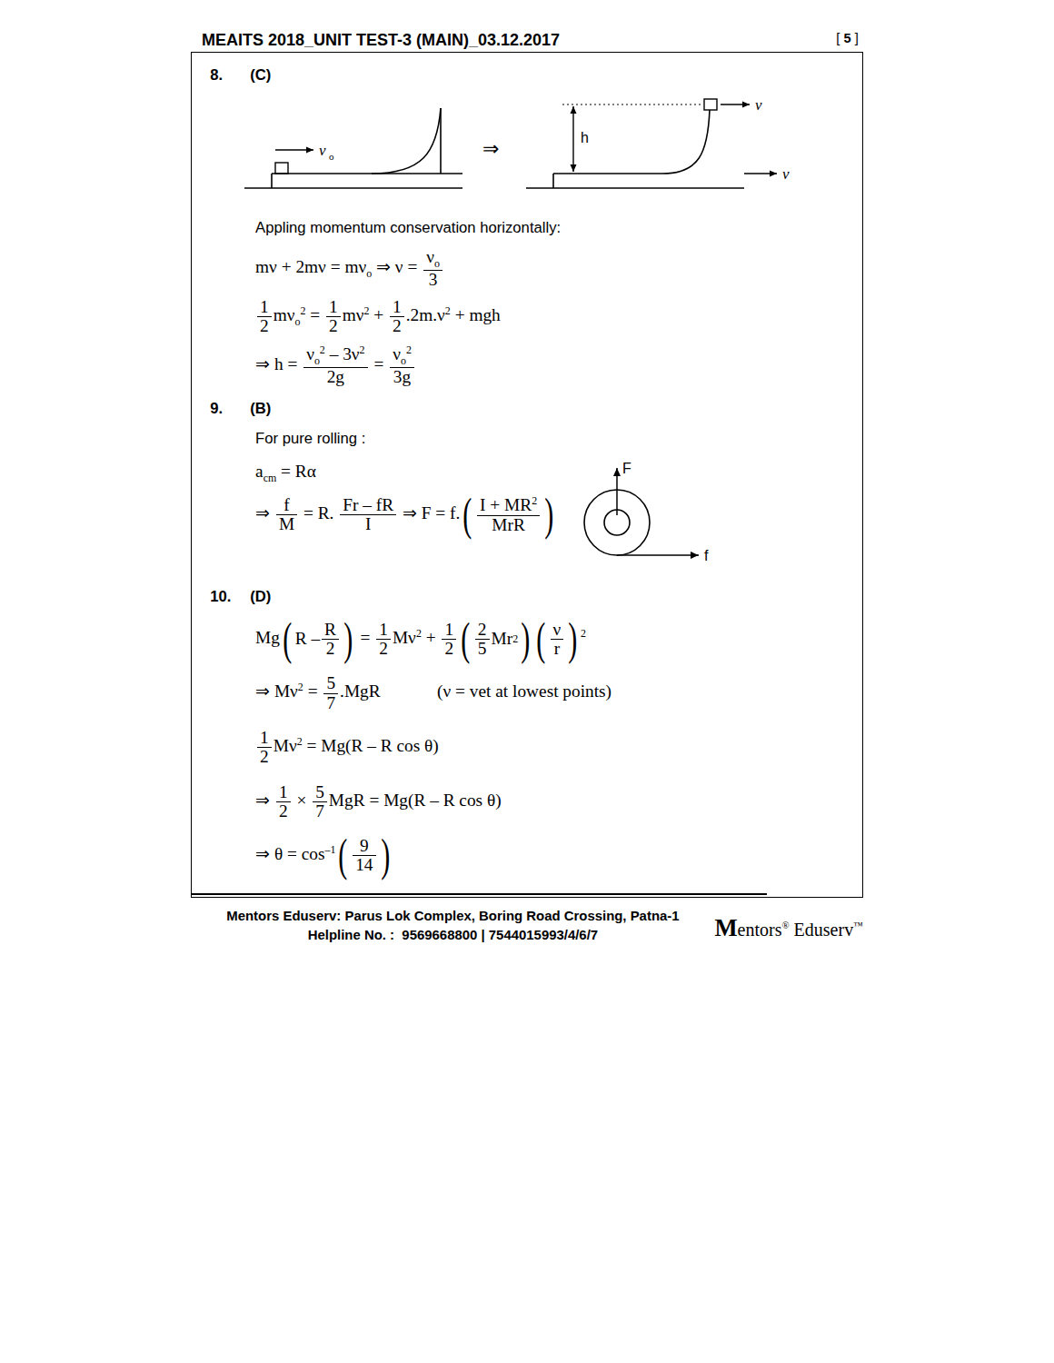MEAITS 2018_UNIT TEST-3 (MAIN)_03.12.2017
[ 5 ]
8.
(C)
ν o ⇒ h ν ν
Appling momentum conservation horizontally:
mν + 2mν = mνo ⇒ ν = νo 3
12mνo2 = 12mν2 + 12.2m.ν2 + mgh
⇒ h = νo2 – 3ν22g = νo23g
9.
(B)
For pure rolling :
acm = Rα
⇒ fM = R. Fr – fR I ⇒ F = f.(I + MR2 MrR)
F f
10.
(D)
Mg(R – R 2) = 12 Mν2 + 12(25 Mr2)(νr)2
⇒ Mν2 = 57.MgR (ν = vet at lowest points)
12 Mν2 = Mg(R – R cos θ)
⇒ 12 × 57 MgR = Mg(R – R cos θ)
⇒ θ = cos–1(914)
Mentors Eduserv: Parus Lok Complex, Boring Road Crossing, Patna-1
Helpline No. : 9569668800 | 7544015993/4/6/7
Mentors® Eduserv™